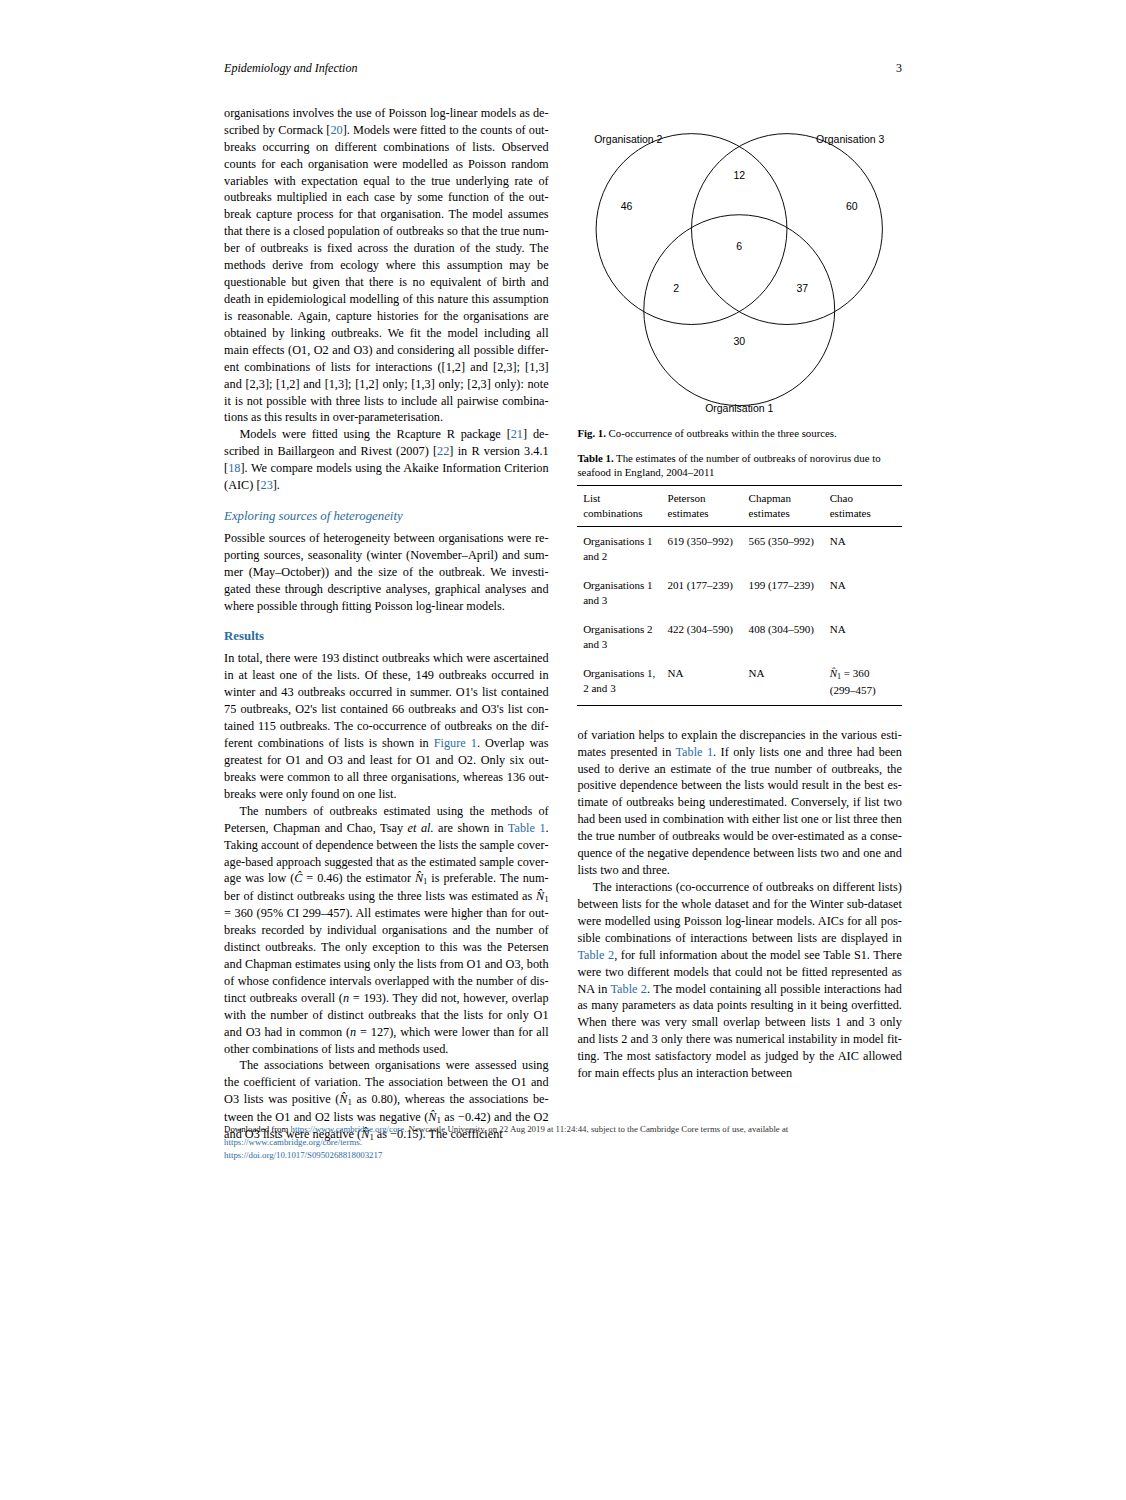Epidemiology and Infection 3
organisations involves the use of Poisson log-linear models as described by Cormack [20]. Models were fitted to the counts of outbreaks occurring on different combinations of lists. Observed counts for each organisation were modelled as Poisson random variables with expectation equal to the true underlying rate of outbreaks multiplied in each case by some function of the outbreak capture process for that organisation. The model assumes that there is a closed population of outbreaks so that the true number of outbreaks is fixed across the duration of the study. The methods derive from ecology where this assumption may be questionable but given that there is no equivalent of birth and death in epidemiological modelling of this nature this assumption is reasonable. Again, capture histories for the organisations are obtained by linking outbreaks. We fit the model including all main effects (O1, O2 and O3) and considering all possible different combinations of lists for interactions ([1,2] and [2,3]; [1,3] and [2,3]; [1,2] and [1,3]; [1,2] only; [1,3] only; [2,3] only): note it is not possible with three lists to include all pairwise combinations as this results in over-parameterisation.
Models were fitted using the Rcapture R package [21] described in Baillargeon and Rivest (2007) [22] in R version 3.4.1 [18]. We compare models using the Akaike Information Criterion (AIC) [23].
Exploring sources of heterogeneity
Possible sources of heterogeneity between organisations were reporting sources, seasonality (winter (November–April) and summer (May–October)) and the size of the outbreak. We investigated these through descriptive analyses, graphical analyses and where possible through fitting Poisson log-linear models.
Results
In total, there were 193 distinct outbreaks which were ascertained in at least one of the lists. Of these, 149 outbreaks occurred in winter and 43 outbreaks occurred in summer. O1's list contained 75 outbreaks, O2's list contained 66 outbreaks and O3's list contained 115 outbreaks. The co-occurrence of outbreaks on the different combinations of lists is shown in Figure 1. Overlap was greatest for O1 and O3 and least for O1 and O2. Only six outbreaks were common to all three organisations, whereas 136 outbreaks were only found on one list.
The numbers of outbreaks estimated using the methods of Petersen, Chapman and Chao, Tsay et al. are shown in Table 1. Taking account of dependence between the lists the sample coverage-based approach suggested that as the estimated sample coverage was low (Ĉ = 0.46) the estimator N̂1 is preferable. The number of distinct outbreaks using the three lists was estimated as N̂1 = 360 (95% CI 299–457). All estimates were higher than for outbreaks recorded by individual organisations and the number of distinct outbreaks. The only exception to this was the Petersen and Chapman estimates using only the lists from O1 and O3, both of whose confidence intervals overlapped with the number of distinct outbreaks overall (n = 193). They did not, however, overlap with the number of distinct outbreaks that the lists for only O1 and O3 had in common (n = 127), which were lower than for all other combinations of lists and methods used.
The associations between organisations were assessed using the coefficient of variation. The association between the O1 and O3 lists was positive (N̂1 as 0.80), whereas the associations between the O1 and O2 lists was negative (N̂1 as −0.42) and the O2 and O3 lists were negative (N̂1 as −0.15). The coefficient
Organisation 2 Organisation 3 Organisation 1 12 46 60 6 2 37 30
Fig. 1. Co-occurrence of outbreaks within the three sources.
Table 1. The estimates of the number of outbreaks of norovirus due to seafood in England, 2004–2011
| List combinations | Peterson estimates | Chapman estimates | Chao estimates |
| --- | --- | --- | --- |
| Organisations 1 and 2 | 619 (350–992) | 565 (350–992) | NA |
| Organisations 1 and 3 | 201 (177–239) | 199 (177–239) | NA |
| Organisations 2 and 3 | 422 (304–590) | 408 (304–590) | NA |
| Organisations 1, 2 and 3 | NA | NA | N̂ 1 = 360 (299–457) |
of variation helps to explain the discrepancies in the various estimates presented in Table 1. If only lists one and three had been used to derive an estimate of the true number of outbreaks, the positive dependence between the lists would result in the best estimate of outbreaks being underestimated. Conversely, if list two had been used in combination with either list one or list three then the true number of outbreaks would be over-estimated as a consequence of the negative dependence between lists two and one and lists two and three.
The interactions (co-occurrence of outbreaks on different lists) between lists for the whole dataset and for the Winter sub-dataset were modelled using Poisson log-linear models. AICs for all possible combinations of interactions between lists are displayed in Table 2, for full information about the model see Table S1. There were two different models that could not be fitted represented as NA in Table 2. The model containing all possible interactions had as many parameters as data points resulting in it being overfitted. When there was very small overlap between lists 1 and 3 only and lists 2 and 3 only there was numerical instability in model fitting. The most satisfactory model as judged by the AIC allowed for main effects plus an interaction between
Downloaded from https://www.cambridge.org/core. Newcastle University, on 22 Aug 2019 at 11:24:44, subject to the Cambridge Core terms of use, available at https://www.cambridge.org/core/terms. https://doi.org/10.1017/S0950268818003217